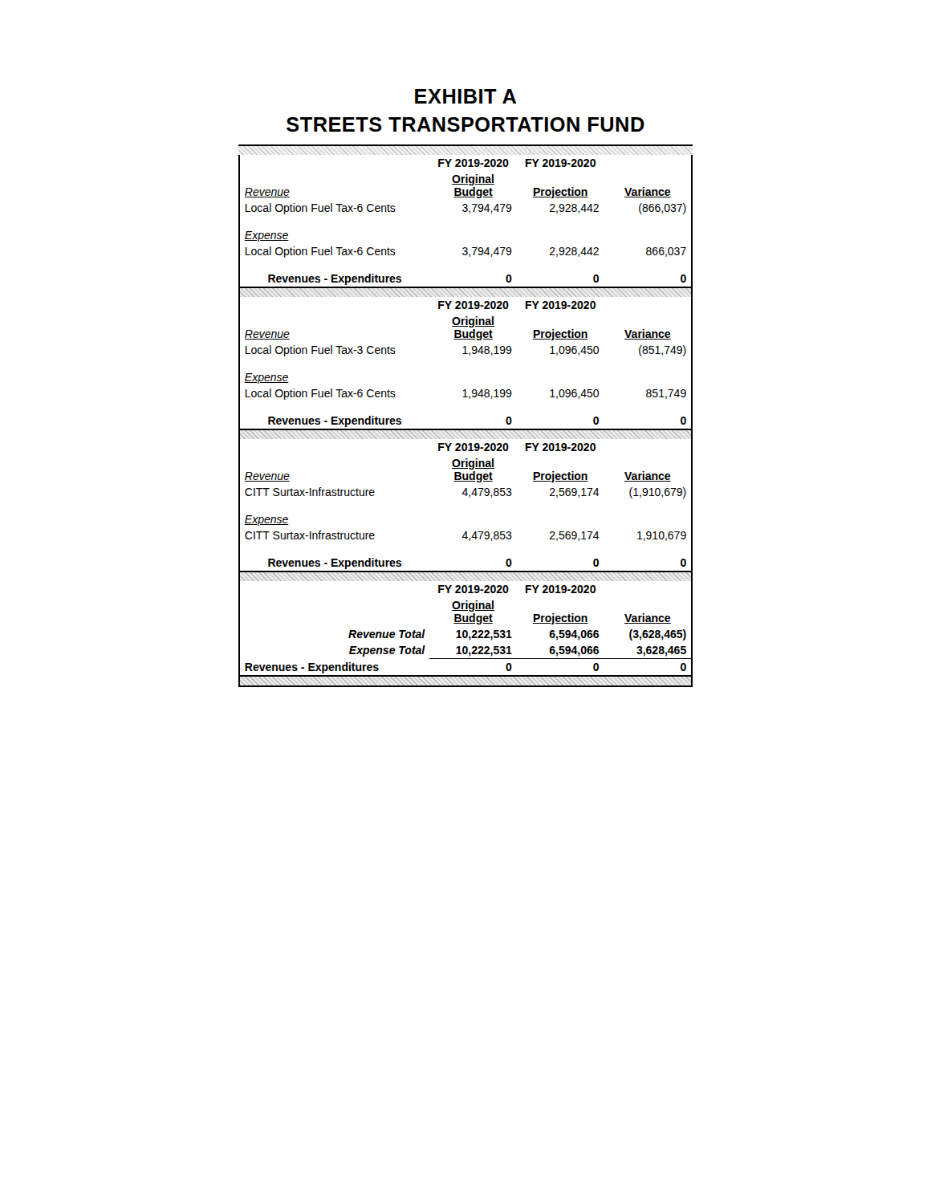EXHIBIT A
STREETS TRANSPORTATION FUND
| | FY 2019-2020 | FY 2019-2020 | |
| Revenue | Original Budget | Projection | Variance |
| Local Option Fuel Tax-6 Cents | 3,794,479 | 2,928,442 | (866,037) |
| Expense | | | |
| Local Option Fuel Tax-6 Cents | 3,794,479 | 2,928,442 | 866,037 |
| Revenues - Expenditures | 0 | 0 | 0 |
| | FY 2019-2020 | FY 2019-2020 | |
| Revenue | Original Budget | Projection | Variance |
| Local Option Fuel Tax-3 Cents | 1,948,199 | 1,096,450 | (851,749) |
| Expense | | | |
| Local Option Fuel Tax-6 Cents | 1,948,199 | 1,096,450 | 851,749 |
| Revenues - Expenditures | 0 | 0 | 0 |
| | FY 2019-2020 | FY 2019-2020 | |
| Revenue | Original Budget | Projection | Variance |
| CITT Surtax-Infrastructure | 4,479,853 | 2,569,174 | (1,910,679) |
| Expense | | | |
| CITT Surtax-Infrastructure | 4,479,853 | 2,569,174 | 1,910,679 |
| Revenues - Expenditures | 0 | 0 | 0 |
| | FY 2019-2020 | FY 2019-2020 | |
| | Original Budget | Projection | Variance |
| Revenue Total | 10,222,531 | 6,594,066 | (3,628,465) |
| Expense Total | 10,222,531 | 6,594,066 | 3,628,465 |
| Revenues - Expenditures | 0 | 0 | 0 |